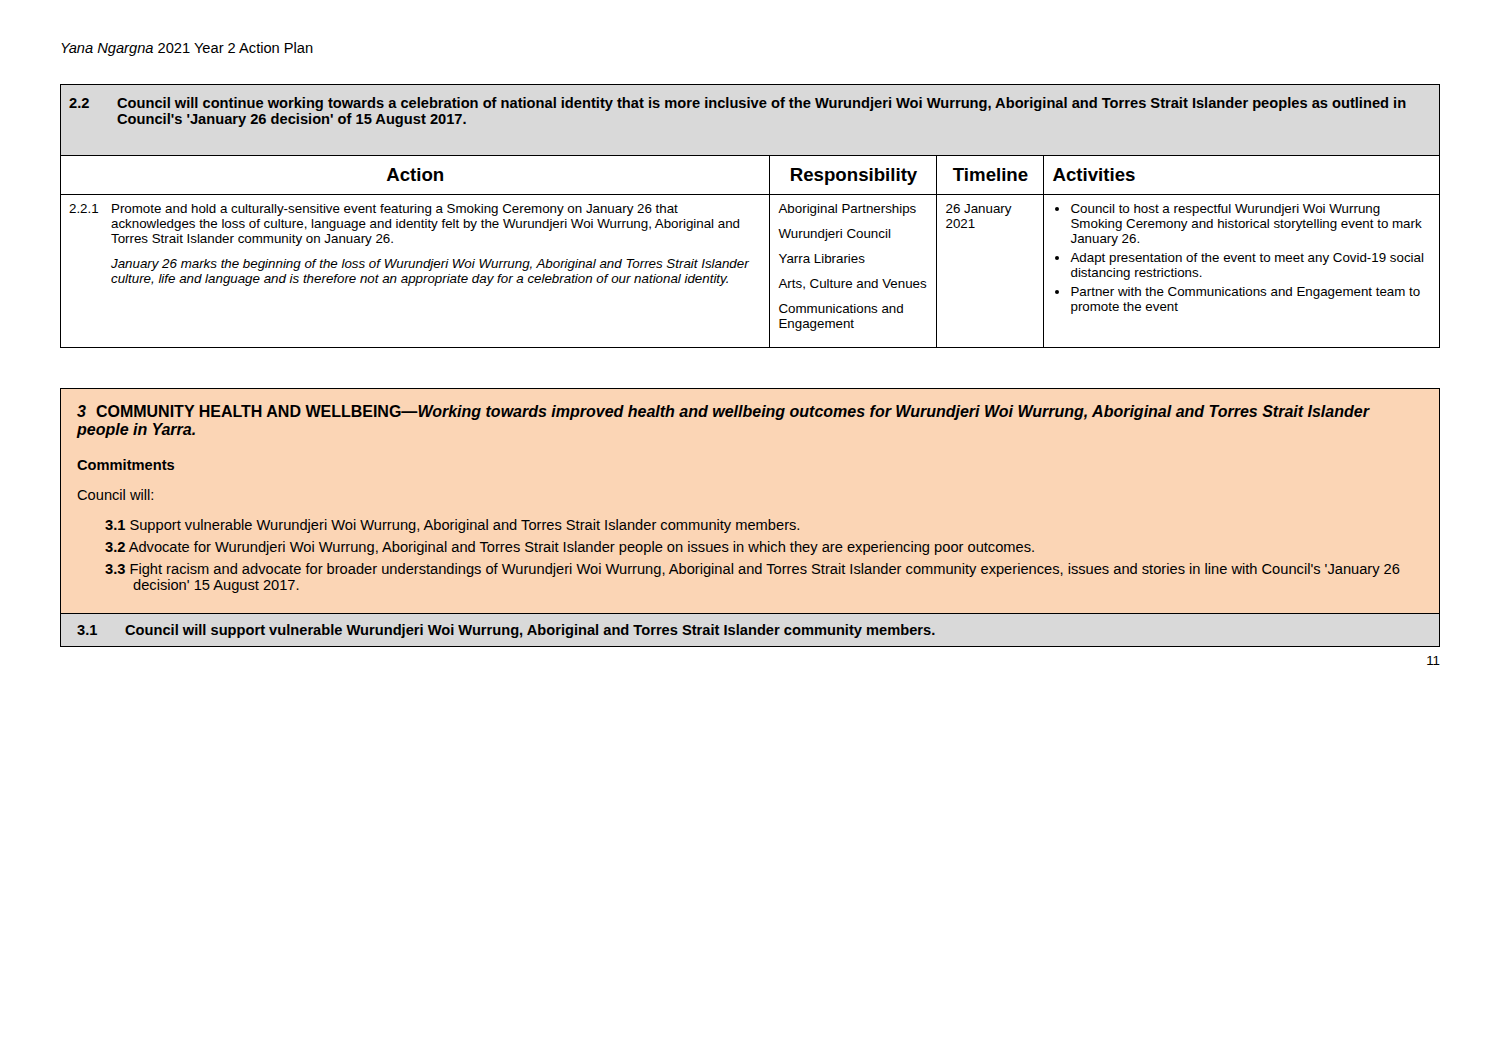Yana Ngargna 2021 Year 2 Action Plan
| 2.2 Council will continue working towards a celebration of national identity that is more inclusive of the Wurundjeri Woi Wurrung, Aboriginal and Torres Strait Islander peoples as outlined in Council's 'January 26 decision' of 15 August 2017. |
| Action | Responsibility | Timeline | Activities |
| / 2.2.1 / Promote and hold a culturally-sensitive event featuring a Smoking Ceremony on January 26 that acknowledges the loss of culture, language and identity felt by the Wurundjeri Woi Wurrung, Aboriginal and Torres Strait Islander community on January 26. January 26 marks the beginning of the loss of Wurundjeri Woi Wurrung, Aboriginal and Torres Strait Islander culture, life and language and is therefore not an appropriate day for a celebration of our national identity. / | Aboriginal Partnerships Wurundjeri Council Yarra Libraries Arts, Culture and Venues Communications and Engagement | 26 January 2021 | Council to host a respectful Wurundjeri Woi Wurrung Smoking Ceremony and historical storytelling event to mark January 26. Adapt presentation of the event to meet any Covid-19 social distancing restrictions. Partner with the Communications and Engagement team to promote the event |
3 COMMUNITY HEALTH AND WELLBEING—Working towards improved health and wellbeing outcomes for Wurundjeri Woi Wurrung, Aboriginal and Torres Strait Islander people in Yarra.
Commitments
Council will:
3.1 Support vulnerable Wurundjeri Woi Wurrung, Aboriginal and Torres Strait Islander community members.
3.2 Advocate for Wurundjeri Woi Wurrung, Aboriginal and Torres Strait Islander people on issues in which they are experiencing poor outcomes.
3.3 Fight racism and advocate for broader understandings of Wurundjeri Woi Wurrung, Aboriginal and Torres Strait Islander community experiences, issues and stories in line with Council's 'January 26 decision' 15 August 2017.
3.1 Council will support vulnerable Wurundjeri Woi Wurrung, Aboriginal and Torres Strait Islander community members.
11